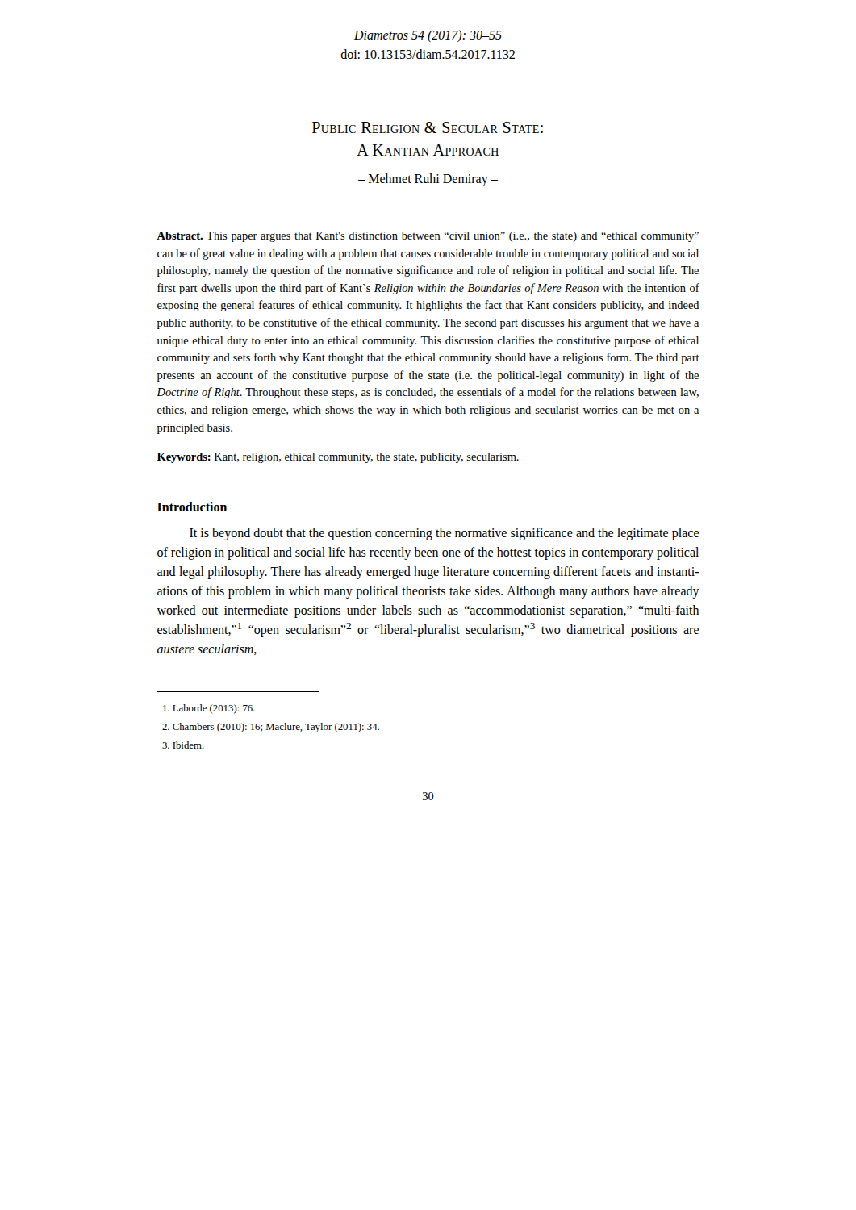Diametros 54 (2017): 30–55
doi: 10.13153/diam.54.2017.1132
Public Religion & Secular State:
A Kantian Approach
– Mehmet Ruhi Demiray –
Abstract. This paper argues that Kant's distinction between “civil union” (i.e., the state) and “ethical community” can be of great value in dealing with a problem that causes considerable trouble in contemporary political and social philosophy, namely the question of the normative significance and role of religion in political and social life. The first part dwells upon the third part of Kant`s Religion within the Boundaries of Mere Reason with the intention of exposing the general features of ethical community. It highlights the fact that Kant considers publicity, and indeed public authority, to be constitutive of the ethical community. The second part discusses his argument that we have a unique ethical duty to enter into an ethical community. This discussion clarifies the constitutive purpose of ethical community and sets forth why Kant thought that the ethical community should have a religious form. The third part presents an account of the constitutive purpose of the state (i.e. the political-legal community) in light of the Doctrine of Right. Throughout these steps, as is concluded, the essentials of a model for the relations between law, ethics, and religion emerge, which shows the way in which both religious and secularist worries can be met on a principled basis.
Keywords: Kant, religion, ethical community, the state, publicity, secularism.
Introduction
It is beyond doubt that the question concerning the normative significance and the legitimate place of religion in political and social life has recently been one of the hottest topics in contemporary political and legal philosophy. There has already emerged huge literature concerning different facets and instantiations of this problem in which many political theorists take sides. Although many authors have already worked out intermediate positions under labels such as “accommodationist separation,” “multi-faith establishment,”1 “open secularism”2 or “liberal-pluralist secularism,”3 two diametrical positions are austere secularism,
Laborde (2013): 76.
Chambers (2010): 16; Maclure, Taylor (2011): 34.
Ibidem.
30